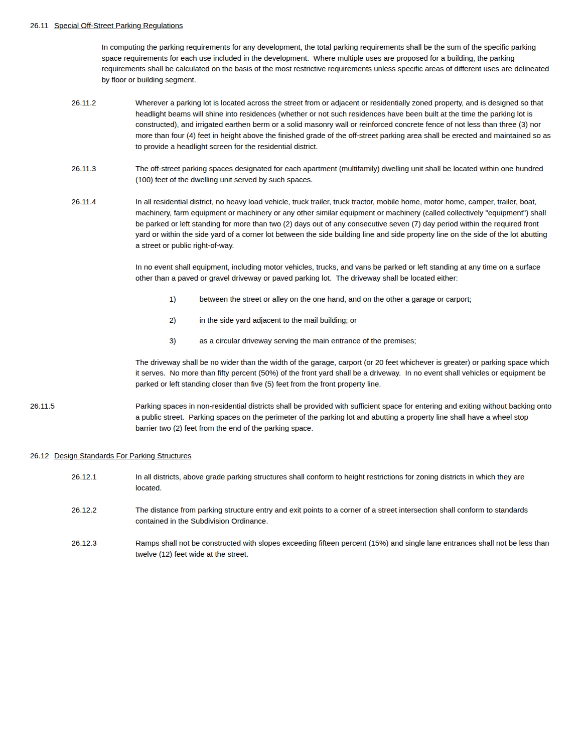26.11 Special Off-Street Parking Regulations
In computing the parking requirements for any development, the total parking requirements shall be the sum of the specific parking space requirements for each use included in the development. Where multiple uses are proposed for a building, the parking requirements shall be calculated on the basis of the most restrictive requirements unless specific areas of different uses are delineated by floor or building segment.
26.11.2
Wherever a parking lot is located across the street from or adjacent or residentially zoned property, and is designed so that headlight beams will shine into residences (whether or not such residences have been built at the time the parking lot is constructed), and irrigated earthen berm or a solid masonry wall or reinforced concrete fence of not less than three (3) nor more than four (4) feet in height above the finished grade of the off-street parking area shall be erected and maintained so as to provide a headlight screen for the residential district.
26.11.3
The off-street parking spaces designated for each apartment (multifamily) dwelling unit shall be located within one hundred (100) feet of the dwelling unit served by such spaces.
26.11.4
In all residential district, no heavy load vehicle, truck trailer, truck tractor, mobile home, motor home, camper, trailer, boat, machinery, farm equipment or machinery or any other similar equipment or machinery (called collectively "equipment") shall be parked or left standing for more than two (2) days out of any consecutive seven (7) day period within the required front yard or within the side yard of a corner lot between the side building line and side property line on the side of the lot abutting a street or public right-of-way.
In no event shall equipment, including motor vehicles, trucks, and vans be parked or left standing at any time on a surface other than a paved or gravel driveway or paved parking lot. The driveway shall be located either:
1) between the street or alley on the one hand, and on the other a garage or carport;
2) in the side yard adjacent to the mail building; or
3) as a circular driveway serving the main entrance of the premises;
The driveway shall be no wider than the width of the garage, carport (or 20 feet whichever is greater) or parking space which it serves. No more than fifty percent (50%) of the front yard shall be a driveway. In no event shall vehicles or equipment be parked or left standing closer than five (5) feet from the front property line.
26.11.5
Parking spaces in non-residential districts shall be provided with sufficient space for entering and exiting without backing onto a public street. Parking spaces on the perimeter of the parking lot and abutting a property line shall have a wheel stop barrier two (2) feet from the end of the parking space.
26.12 Design Standards For Parking Structures
26.12.1
In all districts, above grade parking structures shall conform to height restrictions for zoning districts in which they are located.
26.12.2
The distance from parking structure entry and exit points to a corner of a street intersection shall conform to standards contained in the Subdivision Ordinance.
26.12.3
Ramps shall not be constructed with slopes exceeding fifteen percent (15%) and single lane entrances shall not be less than twelve (12) feet wide at the street.